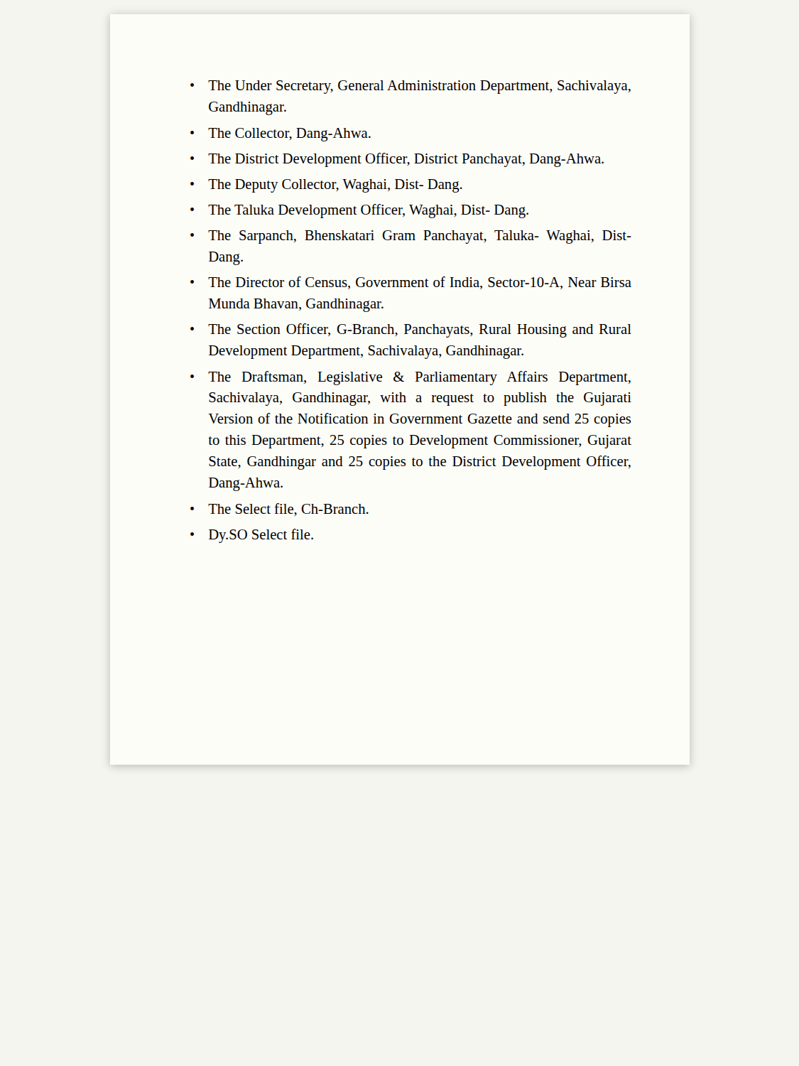The Under Secretary, General Administration Department, Sachivalaya, Gandhinagar.
The Collector, Dang-Ahwa.
The District Development Officer, District Panchayat, Dang-Ahwa.
The Deputy Collector, Waghai, Dist- Dang.
The Taluka Development Officer, Waghai, Dist- Dang.
The Sarpanch, Bhenskatari Gram Panchayat, Taluka- Waghai, Dist- Dang.
The Director of Census, Government of India, Sector-10-A, Near Birsa Munda Bhavan, Gandhinagar.
The Section Officer, G-Branch, Panchayats, Rural Housing and Rural Development Department, Sachivalaya, Gandhinagar.
The Draftsman, Legislative & Parliamentary Affairs Department, Sachivalaya, Gandhinagar, with a request to publish the Gujarati Version of the Notification in Government Gazette and send 25 copies to this Department, 25 copies to Development Commissioner, Gujarat State, Gandhingar and 25 copies to the District Development Officer, Dang-Ahwa.
The Select file, Ch-Branch.
Dy.SO Select file.